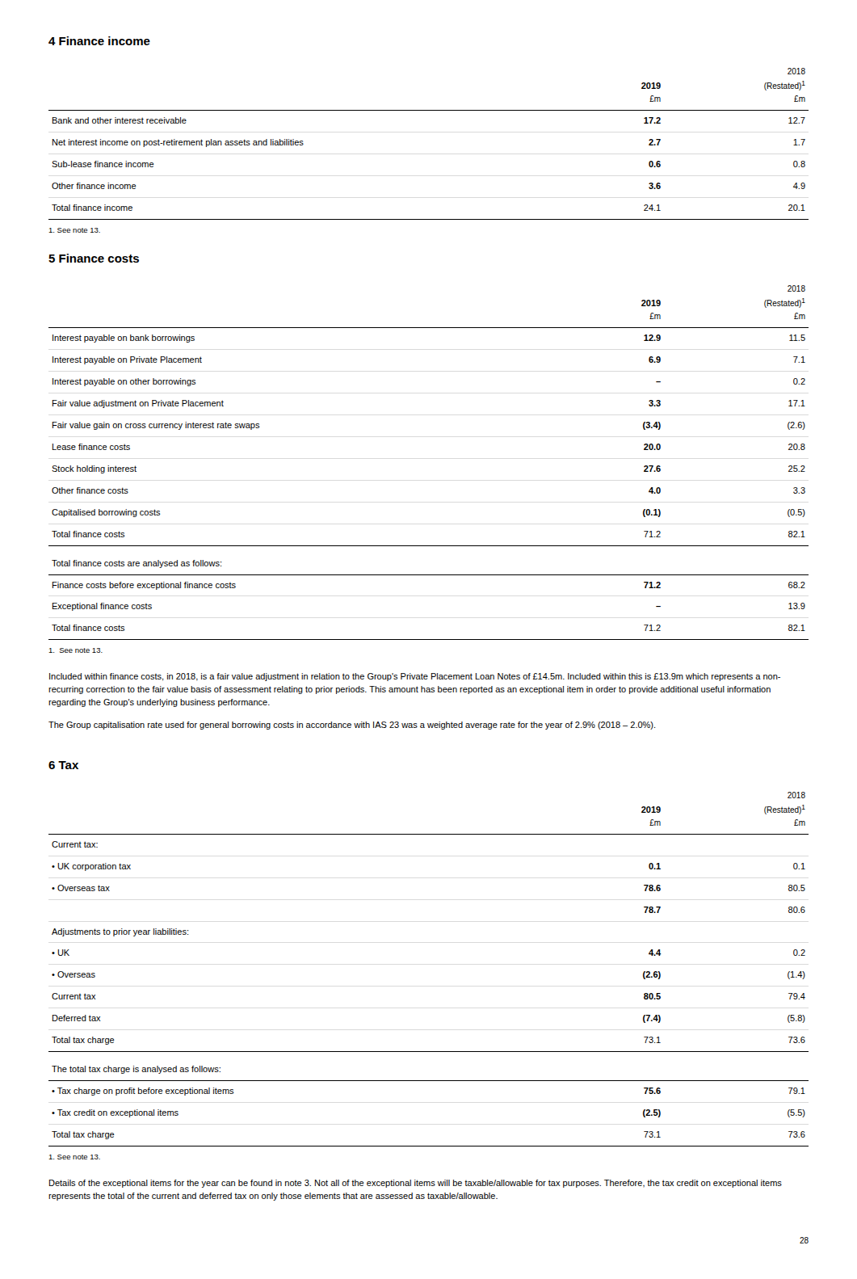4 Finance income
| | 2019 £m | 2018 (Restated) 1 £m |
| --- | --- | --- |
| Bank and other interest receivable | 17.2 | 12.7 |
| Net interest income on post-retirement plan assets and liabilities | 2.7 | 1.7 |
| Sub-lease finance income | 0.6 | 0.8 |
| Other finance income | 3.6 | 4.9 |
| Total finance income | 24.1 | 20.1 |
1. See note 13.
5 Finance costs
| | 2019 £m | 2018 (Restated) 1 £m |
| --- | --- | --- |
| Interest payable on bank borrowings | 12.9 | 11.5 |
| Interest payable on Private Placement | 6.9 | 7.1 |
| Interest payable on other borrowings | – | 0.2 |
| Fair value adjustment on Private Placement | 3.3 | 17.1 |
| Fair value gain on cross currency interest rate swaps | (3.4) | (2.6) |
| Lease finance costs | 20.0 | 20.8 |
| Stock holding interest | 27.6 | 25.2 |
| Other finance costs | 4.0 | 3.3 |
| Capitalised borrowing costs | (0.1) | (0.5) |
| Total finance costs | 71.2 | 82.1 |
| Total finance costs are analysed as follows: |
| Finance costs before exceptional finance costs | 71.2 | 68.2 |
| Exceptional finance costs | – | 13.9 |
| Total finance costs | 71.2 | 82.1 |
1. See note 13.
Included within finance costs, in 2018, is a fair value adjustment in relation to the Group's Private Placement Loan Notes of £14.5m. Included within this is £13.9m which represents a non-recurring correction to the fair value basis of assessment relating to prior periods. This amount has been reported as an exceptional item in order to provide additional useful information regarding the Group's underlying business performance.
The Group capitalisation rate used for general borrowing costs in accordance with IAS 23 was a weighted average rate for the year of 2.9% (2018 – 2.0%).
6 Tax
| | 2019 £m | 2018 (Restated) 1 £m |
| --- | --- | --- |
| Current tax: | | |
| • UK corporation tax | 0.1 | 0.1 |
| • Overseas tax | 78.6 | 80.5 |
| | 78.7 | 80.6 |
| Adjustments to prior year liabilities: | | |
| • UK | 4.4 | 0.2 |
| • Overseas | (2.6) | (1.4) |
| Current tax | 80.5 | 79.4 |
| Deferred tax | (7.4) | (5.8) |
| Total tax charge | 73.1 | 73.6 |
| The total tax charge is analysed as follows: |
| • Tax charge on profit before exceptional items | 75.6 | 79.1 |
| • Tax credit on exceptional items | (2.5) | (5.5) |
| Total tax charge | 73.1 | 73.6 |
1. See note 13.
Details of the exceptional items for the year can be found in note 3. Not all of the exceptional items will be taxable/allowable for tax purposes. Therefore, the tax credit on exceptional items represents the total of the current and deferred tax on only those elements that are assessed as taxable/allowable.
28